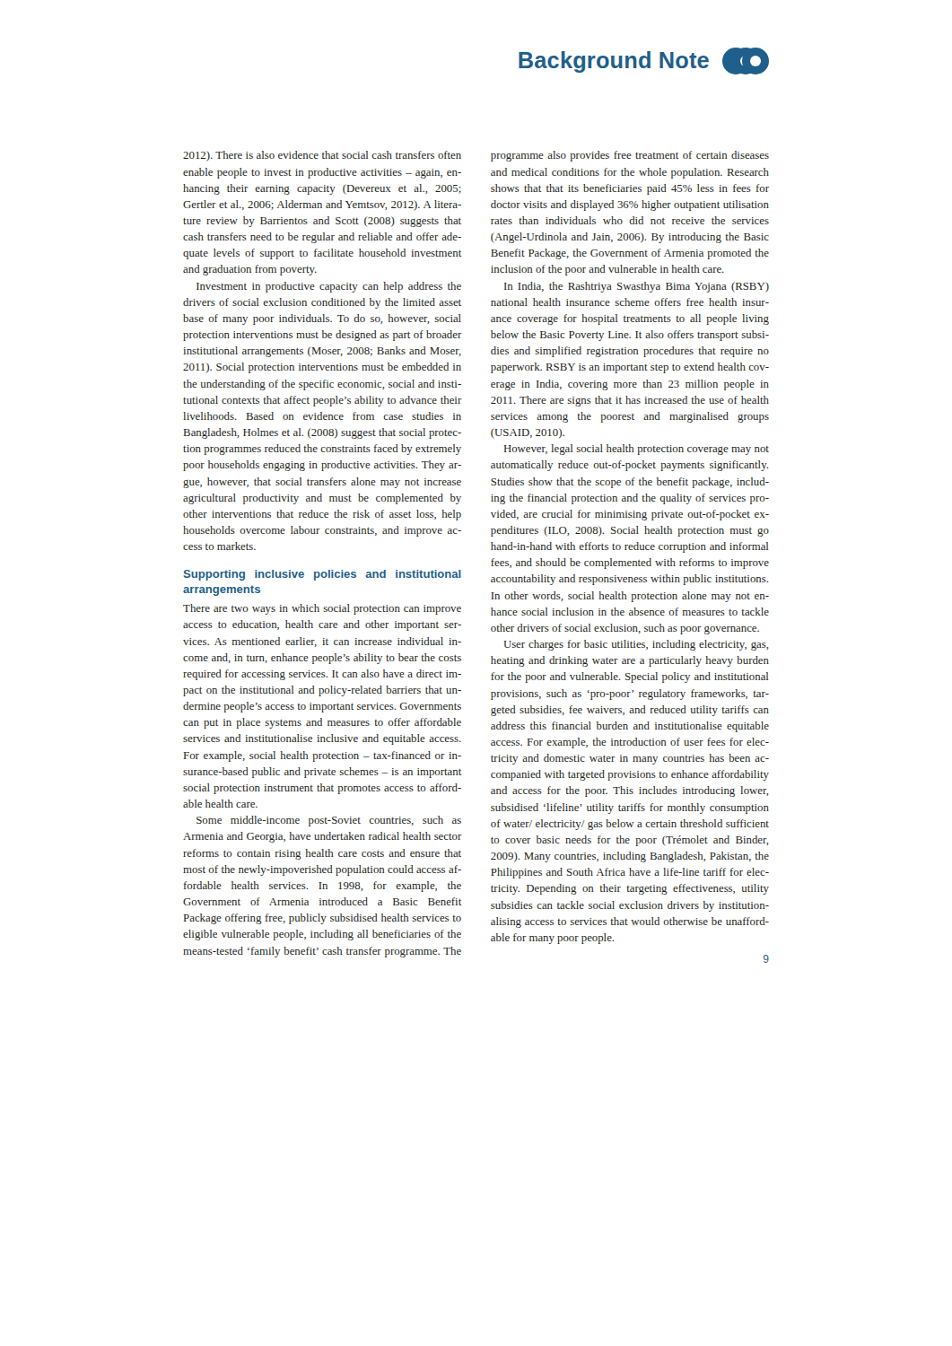Background Note
2012). There is also evidence that social cash transfers often enable people to invest in productive activities – again, enhancing their earning capacity (Devereux et al., 2005; Gertler et al., 2006; Alderman and Yemtsov, 2012). A literature review by Barrientos and Scott (2008) suggests that cash transfers need to be regular and reliable and offer adequate levels of support to facilitate household investment and graduation from poverty.
Investment in productive capacity can help address the drivers of social exclusion conditioned by the limited asset base of many poor individuals. To do so, however, social protection interventions must be designed as part of broader institutional arrangements (Moser, 2008; Banks and Moser, 2011). Social protection interventions must be embedded in the understanding of the specific economic, social and institutional contexts that affect people’s ability to advance their livelihoods. Based on evidence from case studies in Bangladesh, Holmes et al. (2008) suggest that social protection programmes reduced the constraints faced by extremely poor households engaging in productive activities. They argue, however, that social transfers alone may not increase agricultural productivity and must be complemented by other interventions that reduce the risk of asset loss, help households overcome labour constraints, and improve access to markets.
Supporting inclusive policies and institutional arrangements
There are two ways in which social protection can improve access to education, health care and other important services. As mentioned earlier, it can increase individual income and, in turn, enhance people’s ability to bear the costs required for accessing services. It can also have a direct impact on the institutional and policy-related barriers that undermine people’s access to important services. Governments can put in place systems and measures to offer affordable services and institutionalise inclusive and equitable access. For example, social health protection – tax-financed or insurance-based public and private schemes – is an important social protection instrument that promotes access to affordable health care.
Some middle-income post-Soviet countries, such as Armenia and Georgia, have undertaken radical health sector reforms to contain rising health care costs and ensure that most of the newly-impoverished population could access affordable health services. In 1998, for example, the Government of Armenia introduced a Basic Benefit Package offering free, publicly subsidised health services to eligible vulnerable people, including all beneficiaries of the means-tested ‘family benefit’ cash transfer programme. The programme also provides free treatment of certain diseases and medical conditions for the whole population. Research shows that that its beneficiaries paid 45% less in fees for doctor visits and displayed 36% higher outpatient utilisation rates than individuals who did not receive the services (Angel-Urdinola and Jain, 2006). By introducing the Basic Benefit Package, the Government of Armenia promoted the inclusion of the poor and vulnerable in health care.
In India, the Rashtriya Swasthya Bima Yojana (RSBY) national health insurance scheme offers free health insurance coverage for hospital treatments to all people living below the Basic Poverty Line. It also offers transport subsidies and simplified registration procedures that require no paperwork. RSBY is an important step to extend health coverage in India, covering more than 23 million people in 2011. There are signs that it has increased the use of health services among the poorest and marginalised groups (USAID, 2010).
However, legal social health protection coverage may not automatically reduce out-of-pocket payments significantly. Studies show that the scope of the benefit package, including the financial protection and the quality of services provided, are crucial for minimising private out-of-pocket expenditures (ILO, 2008). Social health protection must go hand-in-hand with efforts to reduce corruption and informal fees, and should be complemented with reforms to improve accountability and responsiveness within public institutions. In other words, social health protection alone may not enhance social inclusion in the absence of measures to tackle other drivers of social exclusion, such as poor governance.
User charges for basic utilities, including electricity, gas, heating and drinking water are a particularly heavy burden for the poor and vulnerable. Special policy and institutional provisions, such as ‘pro-poor’ regulatory frameworks, targeted subsidies, fee waivers, and reduced utility tariffs can address this financial burden and institutionalise equitable access. For example, the introduction of user fees for electricity and domestic water in many countries has been accompanied with targeted provisions to enhance affordability and access for the poor. This includes introducing lower, subsidised ‘lifeline’ utility tariffs for monthly consumption of water/ electricity/ gas below a certain threshold sufficient to cover basic needs for the poor (Trémolet and Binder, 2009). Many countries, including Bangladesh, Pakistan, the Philippines and South Africa have a life-line tariff for electricity. Depending on their targeting effectiveness, utility subsidies can tackle social exclusion drivers by institutionalising access to services that would otherwise be unaffordable for many poor people.
9